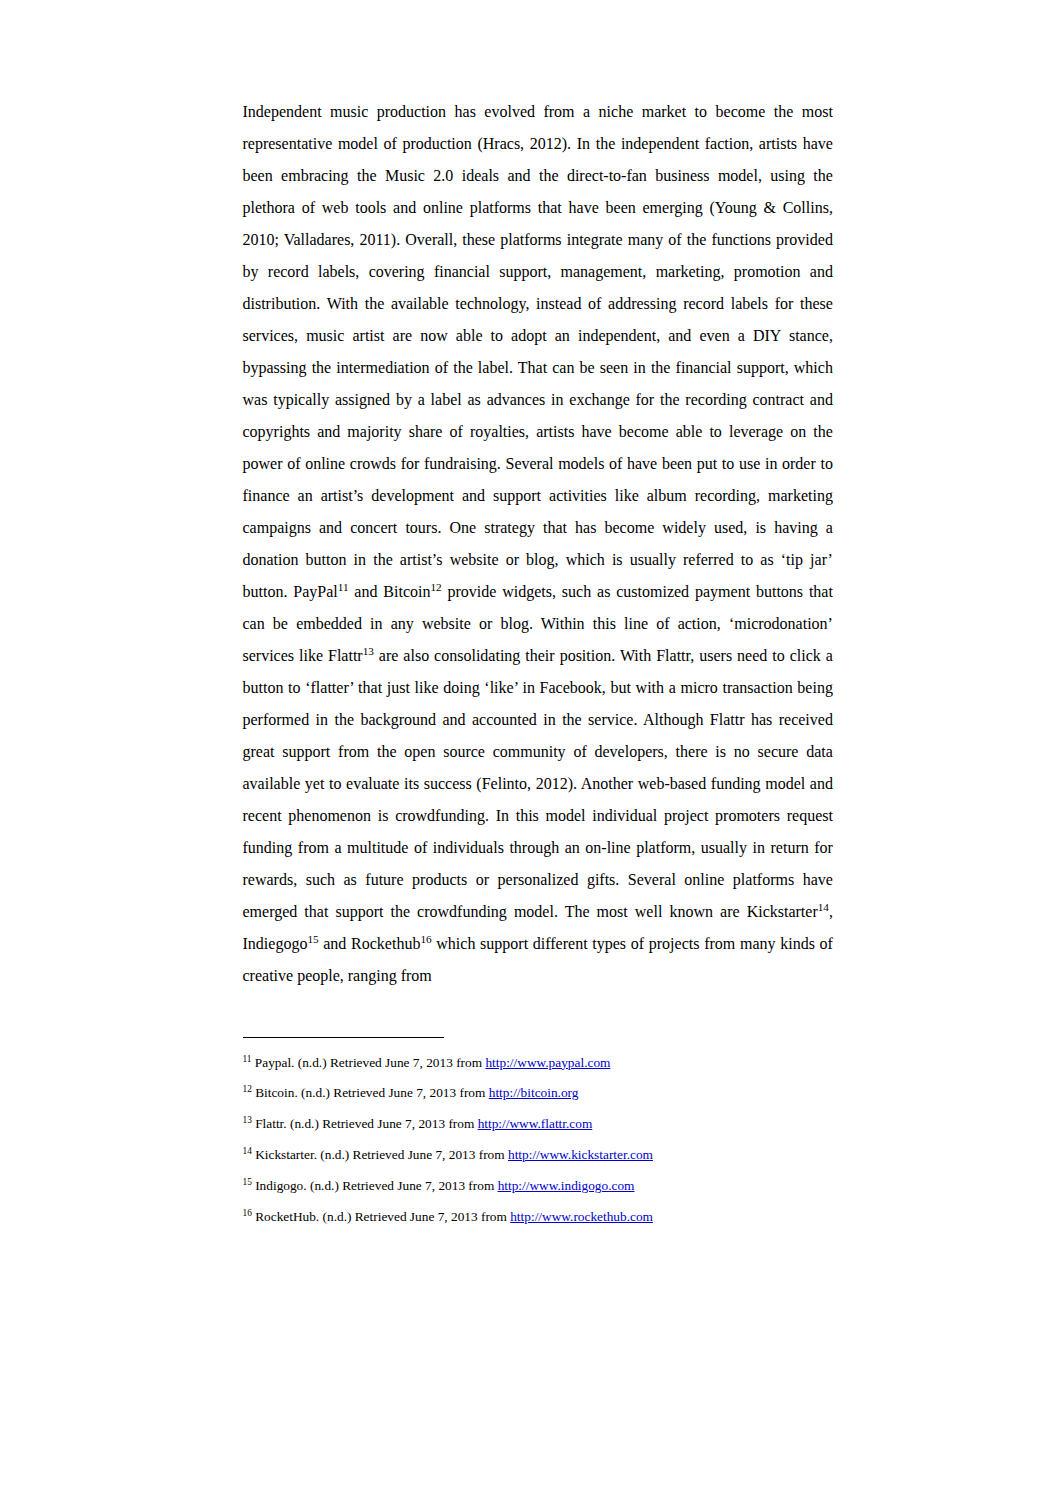Independent music production has evolved from a niche market to become the most representative model of production (Hracs, 2012). In the independent faction, artists have been embracing the Music 2.0 ideals and the direct-to-fan business model, using the plethora of web tools and online platforms that have been emerging (Young & Collins, 2010; Valladares, 2011). Overall, these platforms integrate many of the functions provided by record labels, covering financial support, management, marketing, promotion and distribution. With the available technology, instead of addressing record labels for these services, music artist are now able to adopt an independent, and even a DIY stance, bypassing the intermediation of the label. That can be seen in the financial support, which was typically assigned by a label as advances in exchange for the recording contract and copyrights and majority share of royalties, artists have become able to leverage on the power of online crowds for fundraising. Several models of have been put to use in order to finance an artist’s development and support activities like album recording, marketing campaigns and concert tours. One strategy that has become widely used, is having a donation button in the artist’s website or blog, which is usually referred to as ‘tip jar’ button. PayPal11 and Bitcoin12 provide widgets, such as customized payment buttons that can be embedded in any website or blog. Within this line of action, ‘microdonation’ services like Flattr13 are also consolidating their position. With Flattr, users need to click a button to ‘flatter’ that just like doing ‘like’ in Facebook, but with a micro transaction being performed in the background and accounted in the service. Although Flattr has received great support from the open source community of developers, there is no secure data available yet to evaluate its success (Felinto, 2012). Another web-based funding model and recent phenomenon is crowdfunding. In this model individual project promoters request funding from a multitude of individuals through an on-line platform, usually in return for rewards, such as future products or personalized gifts. Several online platforms have emerged that support the crowdfunding model. The most well known are Kickstarter14, Indiegogo15 and Rockethub16 which support different types of projects from many kinds of creative people, ranging from
11 Paypal. (n.d.) Retrieved June 7, 2013 from http://www.paypal.com
12 Bitcoin. (n.d.) Retrieved June 7, 2013 from http://bitcoin.org
13 Flattr. (n.d.) Retrieved June 7, 2013 from http://www.flattr.com
14 Kickstarter. (n.d.) Retrieved June 7, 2013 from http://www.kickstarter.com
15 Indigogo. (n.d.) Retrieved June 7, 2013 from http://www.indigogo.com
16 RocketHub. (n.d.) Retrieved June 7, 2013 from http://www.rockethub.com